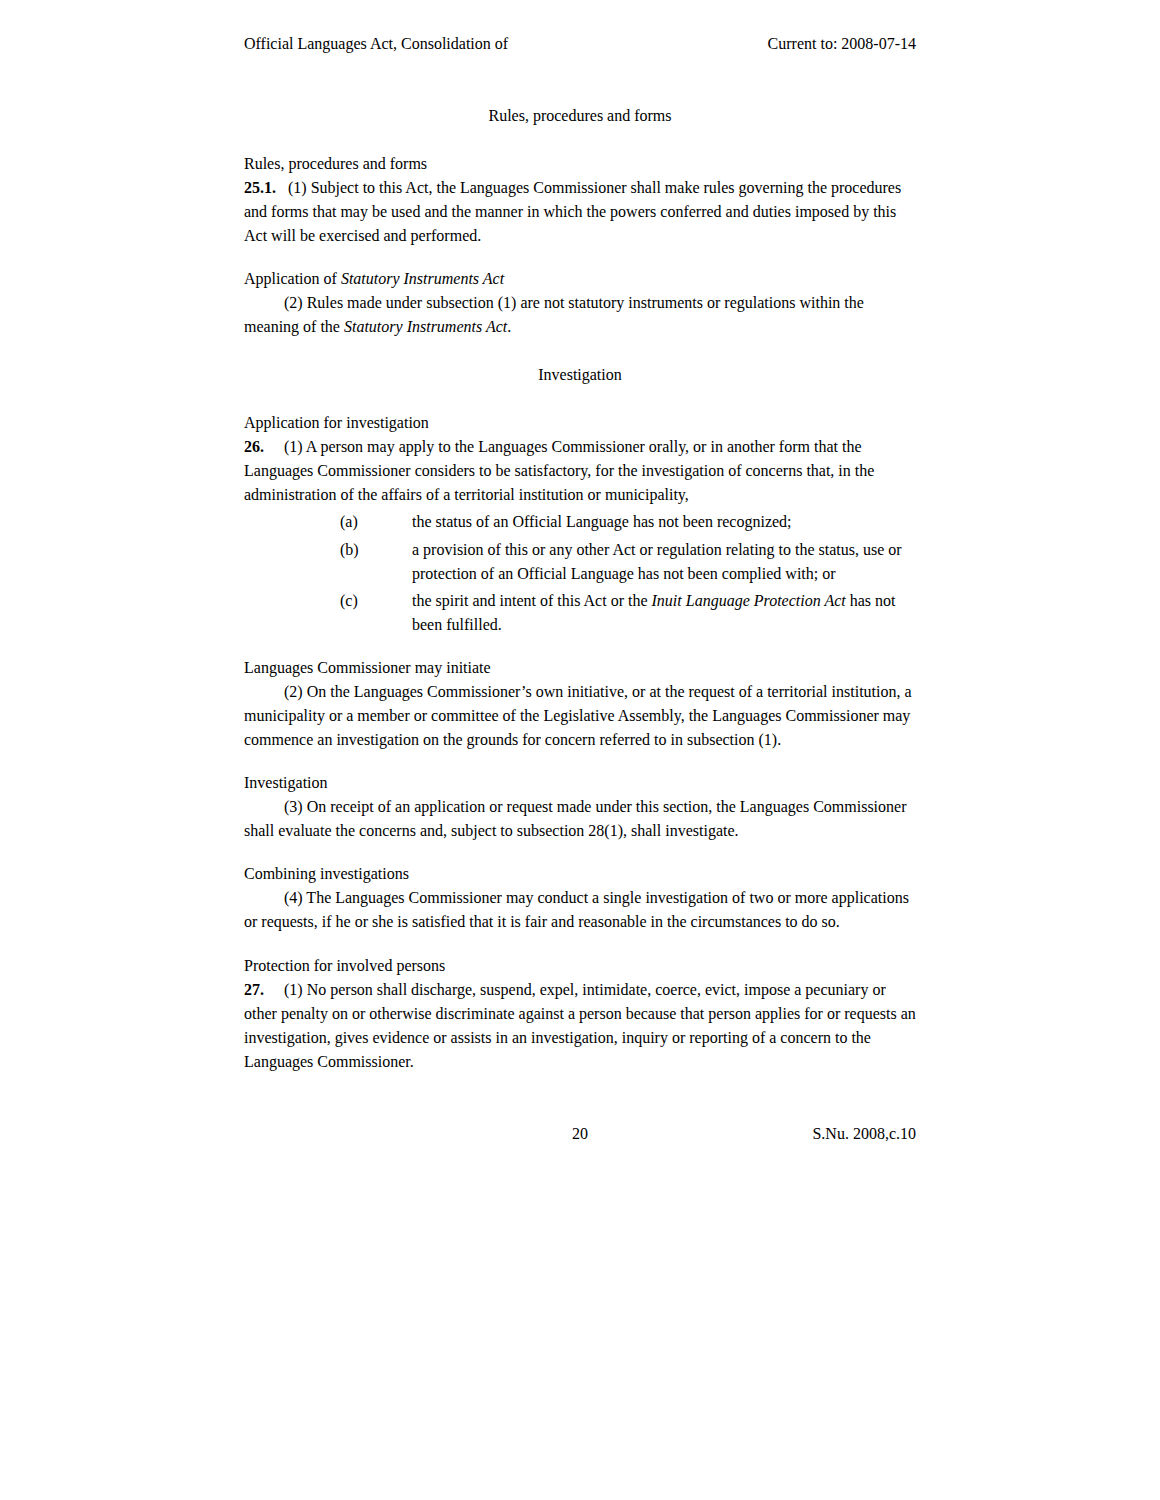Official Languages Act, Consolidation of Current to: 2008-07-14
Rules, procedures and forms
Rules, procedures and forms
25.1. (1) Subject to this Act, the Languages Commissioner shall make rules governing the procedures and forms that may be used and the manner in which the powers conferred and duties imposed by this Act will be exercised and performed.
Application of Statutory Instruments Act
(2) Rules made under subsection (1) are not statutory instruments or regulations within the meaning of the Statutory Instruments Act.
Investigation
Application for investigation
26. (1) A person may apply to the Languages Commissioner orally, or in another form that the Languages Commissioner considers to be satisfactory, for the investigation of concerns that, in the administration of the affairs of a territorial institution or municipality,
(a) the status of an Official Language has not been recognized;
(b) a provision of this or any other Act or regulation relating to the status, use or protection of an Official Language has not been complied with; or
(c) the spirit and intent of this Act or the Inuit Language Protection Act has not been fulfilled.
Languages Commissioner may initiate
(2) On the Languages Commissioner’s own initiative, or at the request of a territorial institution, a municipality or a member or committee of the Legislative Assembly, the Languages Commissioner may commence an investigation on the grounds for concern referred to in subsection (1).
Investigation
(3) On receipt of an application or request made under this section, the Languages Commissioner shall evaluate the concerns and, subject to subsection 28(1), shall investigate.
Combining investigations
(4) The Languages Commissioner may conduct a single investigation of two or more applications or requests, if he or she is satisfied that it is fair and reasonable in the circumstances to do so.
Protection for involved persons
27. (1) No person shall discharge, suspend, expel, intimidate, coerce, evict, impose a pecuniary or other penalty on or otherwise discriminate against a person because that person applies for or requests an investigation, gives evidence or assists in an investigation, inquiry or reporting of a concern to the Languages Commissioner.
20 S.Nu. 2008,c.10